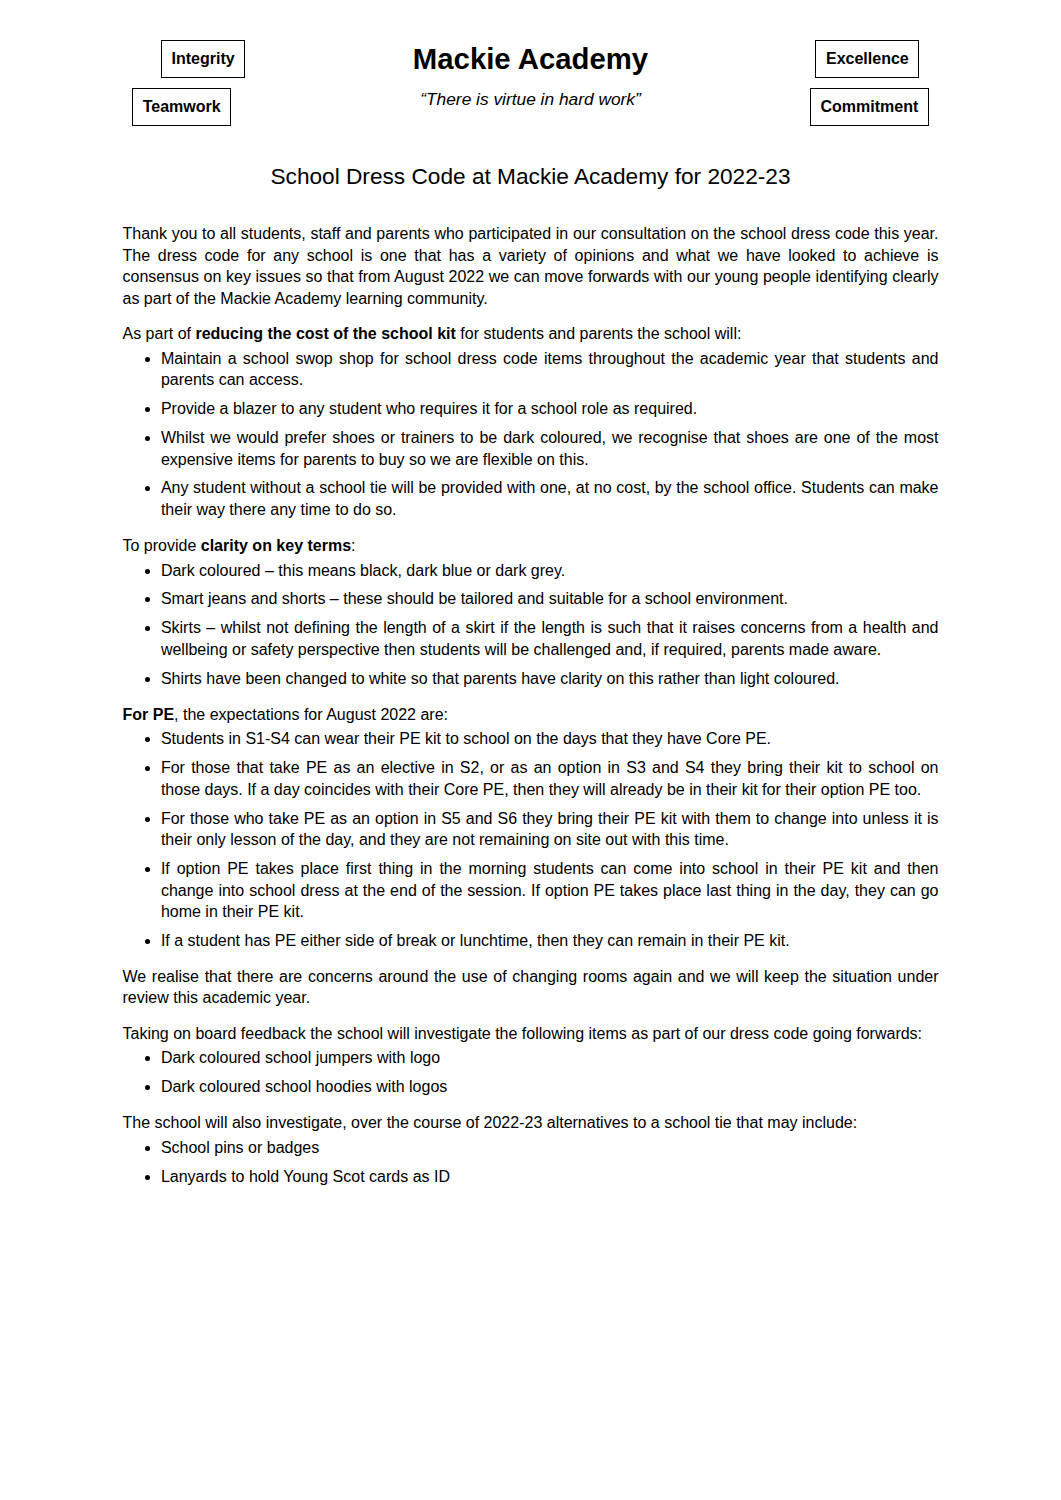Integrity
Mackie Academy
Excellence
Teamwork
“There is virtue in hard work”
Commitment
School Dress Code at Mackie Academy for 2022-23
Thank you to all students, staff and parents who participated in our consultation on the school dress code this year. The dress code for any school is one that has a variety of opinions and what we have looked to achieve is consensus on key issues so that from August 2022 we can move forwards with our young people identifying clearly as part of the Mackie Academy learning community.
As part of reducing the cost of the school kit for students and parents the school will:
Maintain a school swop shop for school dress code items throughout the academic year that students and parents can access.
Provide a blazer to any student who requires it for a school role as required.
Whilst we would prefer shoes or trainers to be dark coloured, we recognise that shoes are one of the most expensive items for parents to buy so we are flexible on this.
Any student without a school tie will be provided with one, at no cost, by the school office. Students can make their way there any time to do so.
To provide clarity on key terms:
Dark coloured – this means black, dark blue or dark grey.
Smart jeans and shorts – these should be tailored and suitable for a school environment.
Skirts – whilst not defining the length of a skirt if the length is such that it raises concerns from a health and wellbeing or safety perspective then students will be challenged and, if required, parents made aware.
Shirts have been changed to white so that parents have clarity on this rather than light coloured.
For PE, the expectations for August 2022 are:
Students in S1-S4 can wear their PE kit to school on the days that they have Core PE.
For those that take PE as an elective in S2, or as an option in S3 and S4 they bring their kit to school on those days. If a day coincides with their Core PE, then they will already be in their kit for their option PE too.
For those who take PE as an option in S5 and S6 they bring their PE kit with them to change into unless it is their only lesson of the day, and they are not remaining on site out with this time.
If option PE takes place first thing in the morning students can come into school in their PE kit and then change into school dress at the end of the session. If option PE takes place last thing in the day, they can go home in their PE kit.
If a student has PE either side of break or lunchtime, then they can remain in their PE kit.
We realise that there are concerns around the use of changing rooms again and we will keep the situation under review this academic year.
Taking on board feedback the school will investigate the following items as part of our dress code going forwards:
Dark coloured school jumpers with logo
Dark coloured school hoodies with logos
The school will also investigate, over the course of 2022-23 alternatives to a school tie that may include:
School pins or badges
Lanyards to hold Young Scot cards as ID